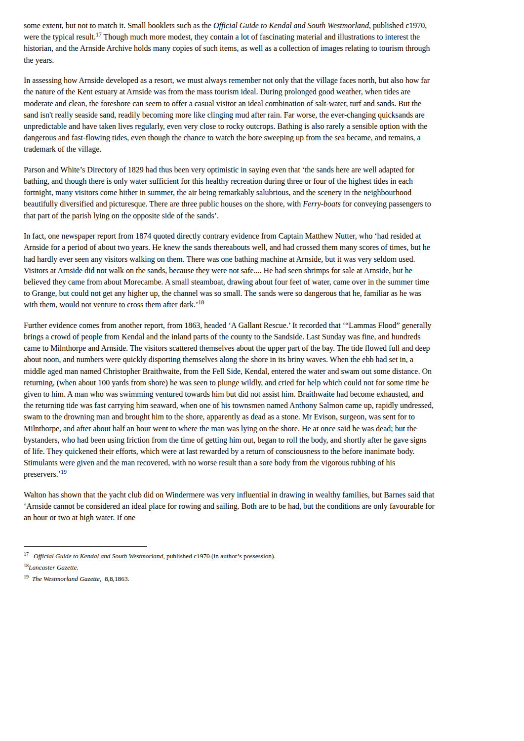some extent, but not to match it. Small booklets such as the Official Guide to Kendal and South Westmorland, published c1970, were the typical result.17 Though much more modest, they contain a lot of fascinating material and illustrations to interest the historian, and the Arnside Archive holds many copies of such items, as well as a collection of images relating to tourism through the years.
In assessing how Arnside developed as a resort, we must always remember not only that the village faces north, but also how far the nature of the Kent estuary at Arnside was from the mass tourism ideal. During prolonged good weather, when tides are moderate and clean, the foreshore can seem to offer a casual visitor an ideal combination of salt-water, turf and sands. But the sand isn't really seaside sand, readily becoming more like clinging mud after rain. Far worse, the ever-changing quicksands are unpredictable and have taken lives regularly, even very close to rocky outcrops. Bathing is also rarely a sensible option with the dangerous and fast-flowing tides, even though the chance to watch the bore sweeping up from the sea became, and remains, a trademark of the village.
Parson and White’s Directory of 1829 had thus been very optimistic in saying even that ‘the sands here are well adapted for bathing, and though there is only water sufficient for this healthy recreation during three or four of the highest tides in each fortnight, many visitors come hither in summer, the air being remarkably salubrious, and the scenery in the neighbourhood beautifully diversified and picturesque. There are three public houses on the shore, with Ferry-boats for conveying passengers to that part of the parish lying on the opposite side of the sands’.
In fact, one newspaper report from 1874 quoted directly contrary evidence from Captain Matthew Nutter, who ‘had resided at Arnside for a period of about two years. He knew the sands thereabouts well, and had crossed them many scores of times, but he had hardly ever seen any visitors walking on them. There was one bathing machine at Arnside, but it was very seldom used. Visitors at Arnside did not walk on the sands, because they were not safe.... He had seen shrimps for sale at Arnside, but he believed they came from about Morecambe. A small steamboat, drawing about four feet of water, came over in the summer time to Grange, but could not get any higher up, the channel was so small. The sands were so dangerous that he, familiar as he was with them, would not venture to cross them after dark.’18
Further evidence comes from another report, from 1863, headed ‘A Gallant Rescue.’ It recorded that ‘“Lammas Flood” generally brings a crowd of people from Kendal and the inland parts of the county to the Sandside. Last Sunday was fine, and hundreds came to Milnthorpe and Arnside. The visitors scattered themselves about the upper part of the bay. The tide flowed full and deep about noon, and numbers were quickly disporting themselves along the shore in its briny waves. When the ebb had set in, a middle aged man named Christopher Braithwaite, from the Fell Side, Kendal, entered the water and swam out some distance. On returning, (when about 100 yards from shore) he was seen to plunge wildly, and cried for help which could not for some time be given to him. A man who was swimming ventured towards him but did not assist him. Braithwaite had become exhausted, and the returning tide was fast carrying him seaward, when one of his townsmen named Anthony Salmon came up, rapidly undressed, swam to the drowning man and brought him to the shore, apparently as dead as a stone. Mr Evison, surgeon, was sent for to Milnthorpe, and after about half an hour went to where the man was lying on the shore. He at once said he was dead; but the bystanders, who had been using friction from the time of getting him out, began to roll the body, and shortly after he gave signs of life. They quickened their efforts, which were at last rewarded by a return of consciousness to the before inanimate body. Stimulants were given and the man recovered, with no worse result than a sore body from the vigorous rubbing of his preservers.’19
Walton has shown that the yacht club did on Windermere was very influential in drawing in wealthy families, but Barnes said that ‘Arnside cannot be considered an ideal place for rowing and sailing. Both are to be had, but the conditions are only favourable for an hour or two at high water. If one
17 Official Guide to Kendal and South Westmorland, published c1970 (in author’s possession).
18 Lancaster Gazette.
19 The Westmorland Gazette, 8,8,1863.